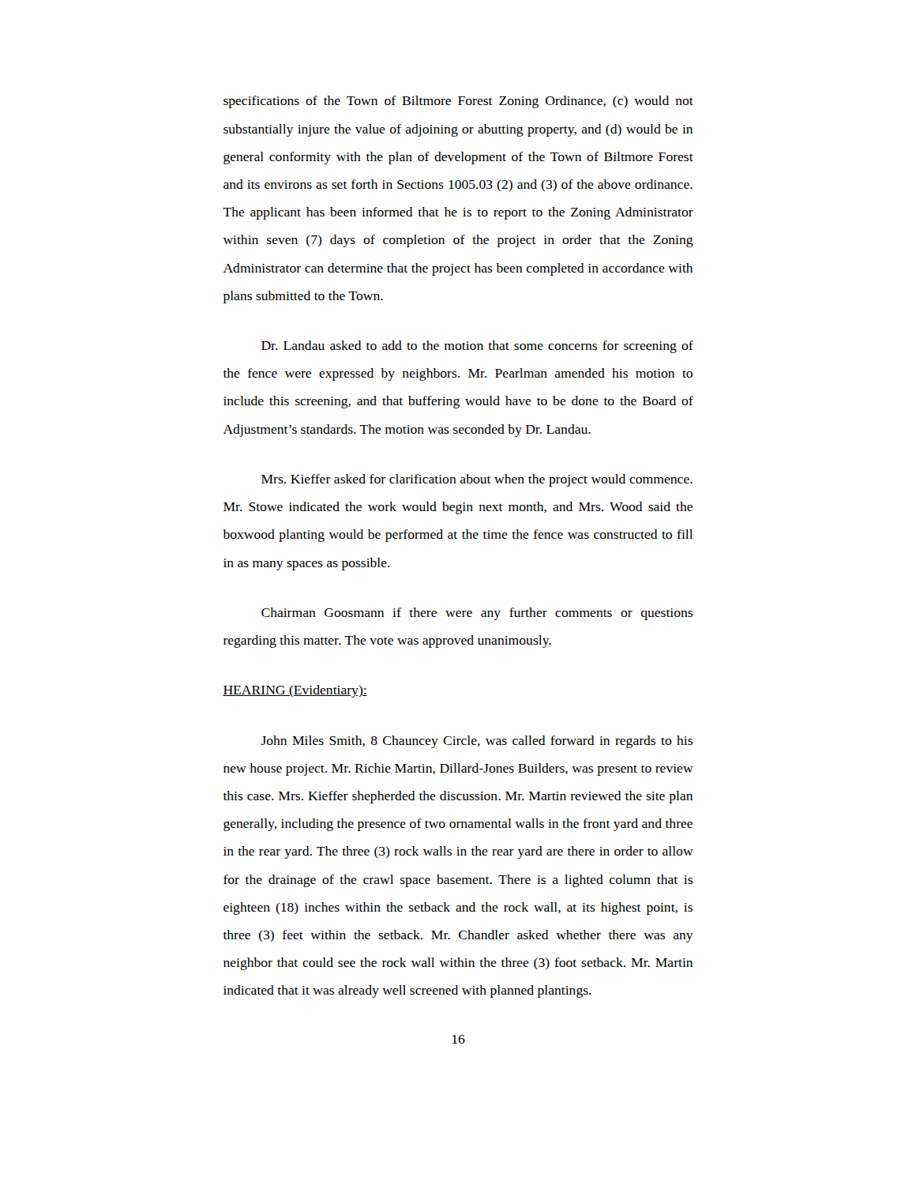specifications of the Town of Biltmore Forest Zoning Ordinance, (c) would not substantially injure the value of adjoining or abutting property, and (d) would be in general conformity with the plan of development of the Town of Biltmore Forest and its environs as set forth in Sections 1005.03 (2) and (3) of the above ordinance. The applicant has been informed that he is to report to the Zoning Administrator within seven (7) days of completion of the project in order that the Zoning Administrator can determine that the project has been completed in accordance with plans submitted to the Town.
Dr. Landau asked to add to the motion that some concerns for screening of the fence were expressed by neighbors. Mr. Pearlman amended his motion to include this screening, and that buffering would have to be done to the Board of Adjustment’s standards. The motion was seconded by Dr. Landau.
Mrs. Kieffer asked for clarification about when the project would commence. Mr. Stowe indicated the work would begin next month, and Mrs. Wood said the boxwood planting would be performed at the time the fence was constructed to fill in as many spaces as possible.
Chairman Goosmann if there were any further comments or questions regarding this matter. The vote was approved unanimously.
HEARING (Evidentiary):
John Miles Smith, 8 Chauncey Circle, was called forward in regards to his new house project. Mr. Richie Martin, Dillard-Jones Builders, was present to review this case. Mrs. Kieffer shepherded the discussion. Mr. Martin reviewed the site plan generally, including the presence of two ornamental walls in the front yard and three in the rear yard. The three (3) rock walls in the rear yard are there in order to allow for the drainage of the crawl space basement. There is a lighted column that is eighteen (18) inches within the setback and the rock wall, at its highest point, is three (3) feet within the setback. Mr. Chandler asked whether there was any neighbor that could see the rock wall within the three (3) foot setback. Mr. Martin indicated that it was already well screened with planned plantings.
16